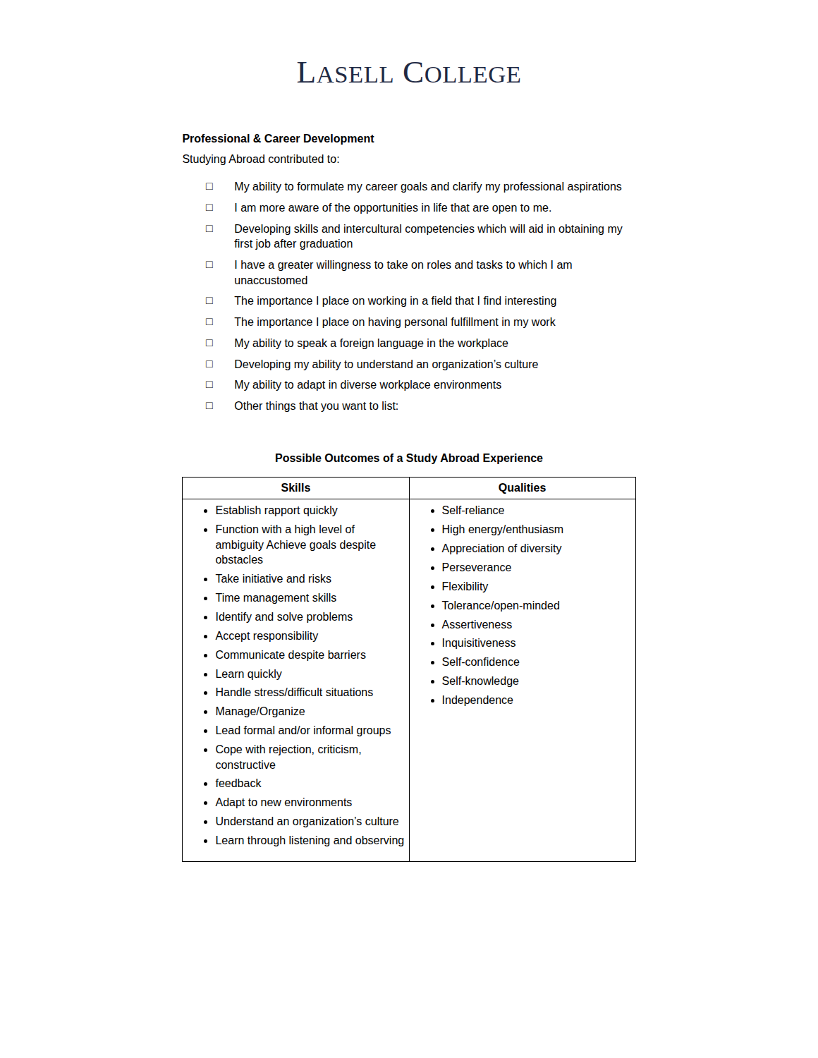LASELL COLLEGE
Professional & Career Development
Studying Abroad contributed to:
My ability to formulate my career goals and clarify my professional aspirations
I am more aware of the opportunities in life that are open to me.
Developing skills and intercultural competencies which will aid in obtaining my first job after graduation
I have a greater willingness to take on roles and tasks to which I am unaccustomed
The importance I place on working in a field that I find interesting
The importance I place on having personal fulfillment in my work
My ability to speak a foreign language in the workplace
Developing my ability to understand an organization’s culture
My ability to adapt in diverse workplace environments
Other things that you want to list:
Possible Outcomes of a Study Abroad Experience
| Skills | Qualities |
| --- | --- |
| Establish rapport quickly Function with a high level of ambiguity Achieve goals despite obstacles Take initiative and risks Time management skills Identify and solve problems Accept responsibility Communicate despite barriers Learn quickly Handle stress/difficult situations Manage/Organize Lead formal and/or informal groups Cope with rejection, criticism, constructive feedback Adapt to new environments Understand an organization’s culture Learn through listening and observing | Self-reliance High energy/enthusiasm Appreciation of diversity Perseverance Flexibility Tolerance/open-minded Assertiveness Inquisitiveness Self-confidence Self-knowledge Independence |